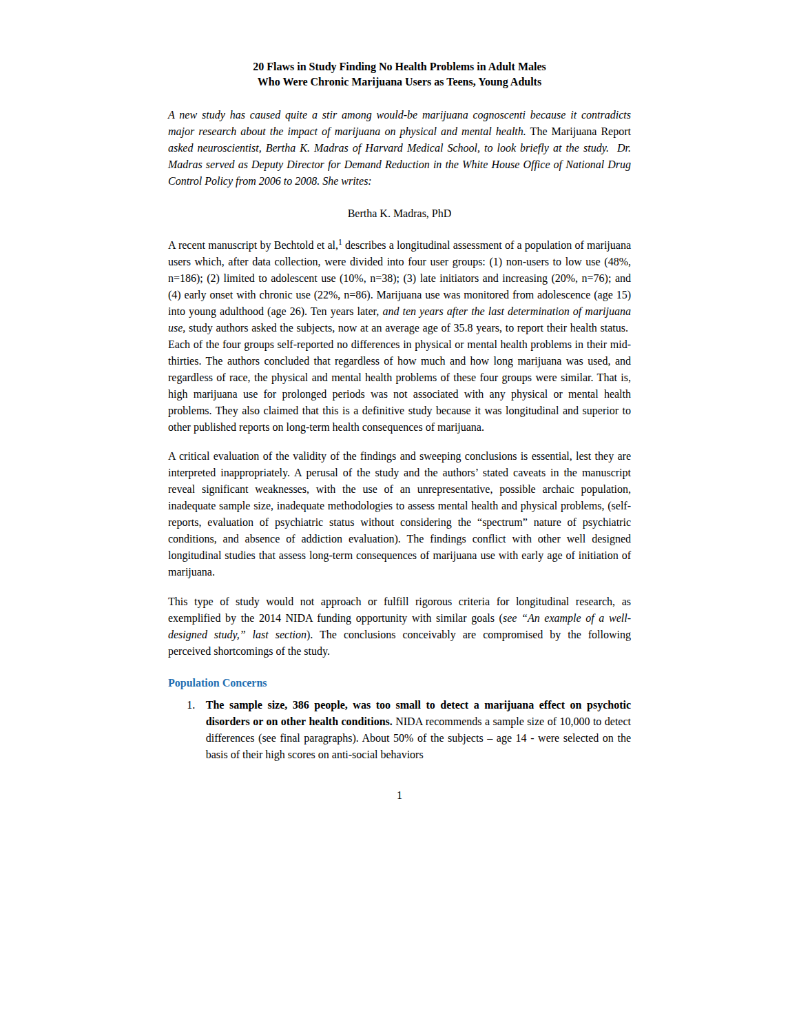20 Flaws in Study Finding No Health Problems in Adult Males
Who Were Chronic Marijuana Users as Teens, Young Adults
A new study has caused quite a stir among would-be marijuana cognoscenti because it contradicts major research about the impact of marijuana on physical and mental health. The Marijuana Report asked neuroscientist, Bertha K. Madras of Harvard Medical School, to look briefly at the study. Dr. Madras served as Deputy Director for Demand Reduction in the White House Office of National Drug Control Policy from 2006 to 2008. She writes:
Bertha K. Madras, PhD
A recent manuscript by Bechtold et al,1 describes a longitudinal assessment of a population of marijuana users which, after data collection, were divided into four user groups: (1) non-users to low use (48%, n=186); (2) limited to adolescent use (10%, n=38); (3) late initiators and increasing (20%, n=76); and (4) early onset with chronic use (22%, n=86). Marijuana use was monitored from adolescence (age 15) into young adulthood (age 26). Ten years later, and ten years after the last determination of marijuana use, study authors asked the subjects, now at an average age of 35.8 years, to report their health status. Each of the four groups self-reported no differences in physical or mental health problems in their mid-thirties. The authors concluded that regardless of how much and how long marijuana was used, and regardless of race, the physical and mental health problems of these four groups were similar. That is, high marijuana use for prolonged periods was not associated with any physical or mental health problems. They also claimed that this is a definitive study because it was longitudinal and superior to other published reports on long-term health consequences of marijuana.
A critical evaluation of the validity of the findings and sweeping conclusions is essential, lest they are interpreted inappropriately. A perusal of the study and the authors’ stated caveats in the manuscript reveal significant weaknesses, with the use of an unrepresentative, possible archaic population, inadequate sample size, inadequate methodologies to assess mental health and physical problems, (self-reports, evaluation of psychiatric status without considering the “spectrum” nature of psychiatric conditions, and absence of addiction evaluation). The findings conflict with other well designed longitudinal studies that assess long-term consequences of marijuana use with early age of initiation of marijuana.
This type of study would not approach or fulfill rigorous criteria for longitudinal research, as exemplified by the 2014 NIDA funding opportunity with similar goals (see “An example of a well-designed study,” last section). The conclusions conceivably are compromised by the following perceived shortcomings of the study.
Population Concerns
The sample size, 386 people, was too small to detect a marijuana effect on psychotic disorders or on other health conditions. NIDA recommends a sample size of 10,000 to detect differences (see final paragraphs). About 50% of the subjects – age 14 - were selected on the basis of their high scores on anti-social behaviors
1